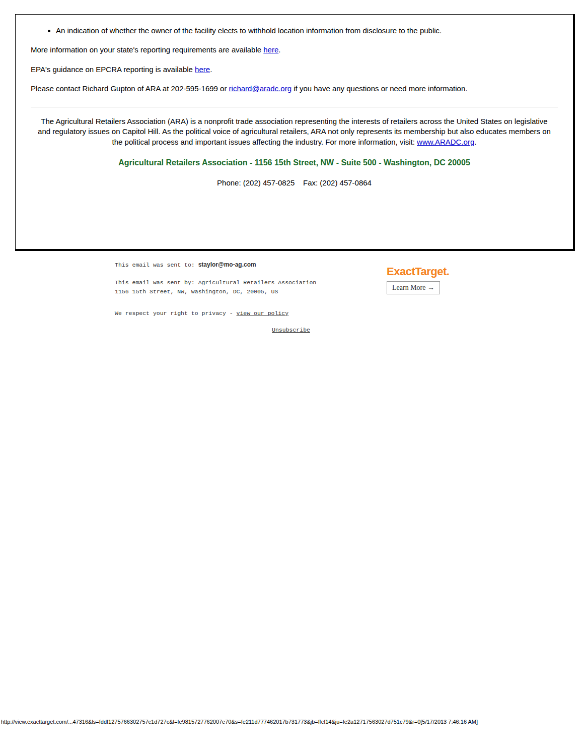An indication of whether the owner of the facility elects to withhold location information from disclosure to the public.
More information on your state's reporting requirements are available here.
EPA's guidance on EPCRA reporting is available here.
Please contact Richard Gupton of ARA at 202-595-1699 or richard@aradc.org if you have any questions or need more information.
The Agricultural Retailers Association (ARA) is a nonprofit trade association representing the interests of retailers across the United States on legislative and regulatory issues on Capitol Hill. As the political voice of agricultural retailers, ARA not only represents its membership but also educates members on the political process and important issues affecting the industry. For more information, visit: www.ARADC.org.
Agricultural Retailers Association - 1156 15th Street, NW - Suite 500 - Washington, DC 20005
Phone: (202) 457-0825 Fax: (202) 457-0864
This email was sent to: staylor@mo-ag.com
This email was sent by: Agricultural Retailers Association
1156 15th Street, NW, Washington, DC, 20005, US
We respect your right to privacy - view our policy
Unsubscribe
ExactTarget.
Learn More →
http://view.exacttarget.com/...47316&ls=fddf1275766302757c1d727c&l=fe9815727762007e70&s=fe211d777462017b731773&jb=ffcf14&ju=fe2a12717563027d751c79&r=0[5/17/2013 7:46:16 AM]